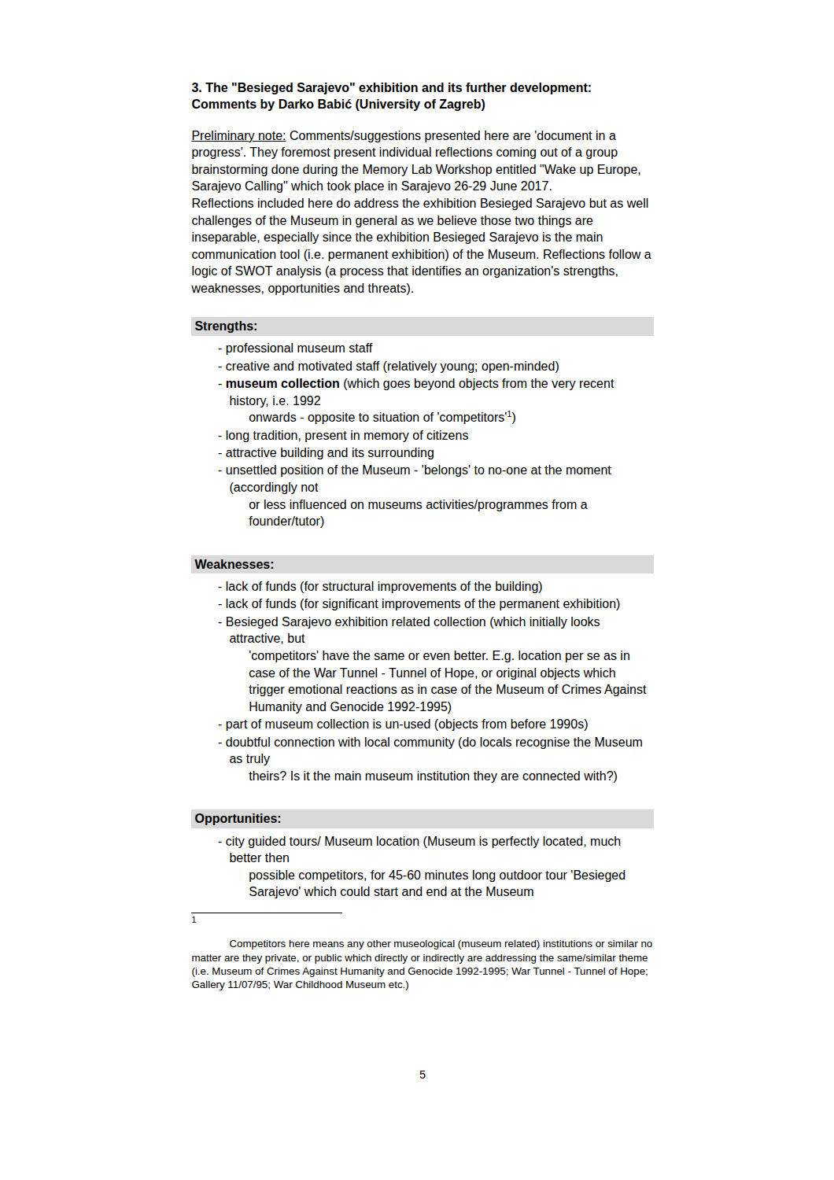3. The "Besieged Sarajevo" exhibition and its further development:
Comments by Darko Babić (University of Zagreb)
Preliminary note: Comments/suggestions presented here are 'document in a progress'. They foremost present individual reflections coming out of a group brainstorming done during the Memory Lab Workshop entitled "Wake up Europe, Sarajevo Calling" which took place in Sarajevo 26-29 June 2017.
Reflections included here do address the exhibition Besieged Sarajevo but as well challenges of the Museum in general as we believe those two things are inseparable, especially since the exhibition Besieged Sarajevo is the main communication tool (i.e. permanent exhibition) of the Museum. Reflections follow a logic of SWOT analysis (a process that identifies an organization's strengths, weaknesses, opportunities and threats).
Strengths:
- professional museum staff
- creative and motivated staff (relatively young; open-minded)
- museum collection (which goes beyond objects from the very recent history, i.e. 1992onwards - opposite to situation of 'competitors'1)
- long tradition, present in memory of citizens
- attractive building and its surrounding
- unsettled position of the Museum - 'belongs' to no-one at the moment (accordingly notor less influenced on museums activities/programmes from a founder/tutor)
Weaknesses:
- lack of funds (for structural improvements of the building)
- lack of funds (for significant improvements of the permanent exhibition)
- Besieged Sarajevo exhibition related collection (which initially looks attractive, but'competitors' have the same or even better. E.g. location per se as in case of the War Tunnel - Tunnel of Hope, or original objects which trigger emotional reactions as in case of the Museum of Crimes Against Humanity and Genocide 1992-1995)
- part of museum collection is un-used (objects from before 1990s)
- doubtful connection with local community (do locals recognise the Museum as trulytheirs? Is it the main museum institution they are connected with?)
Opportunities:
- city guided tours/ Museum location (Museum is perfectly located, much better thenpossible competitors, for 45-60 minutes long outdoor tour 'Besieged Sarajevo' which could start and end at the Museum
1
Competitors here means any other museological (museum related) institutions or similar no matter are they private, or public which directly or indirectly are addressing the same/similar theme (i.e. Museum of Crimes Against Humanity and Genocide 1992-1995; War Tunnel - Tunnel of Hope; Gallery 11/07/95; War Childhood Museum etc.)
5